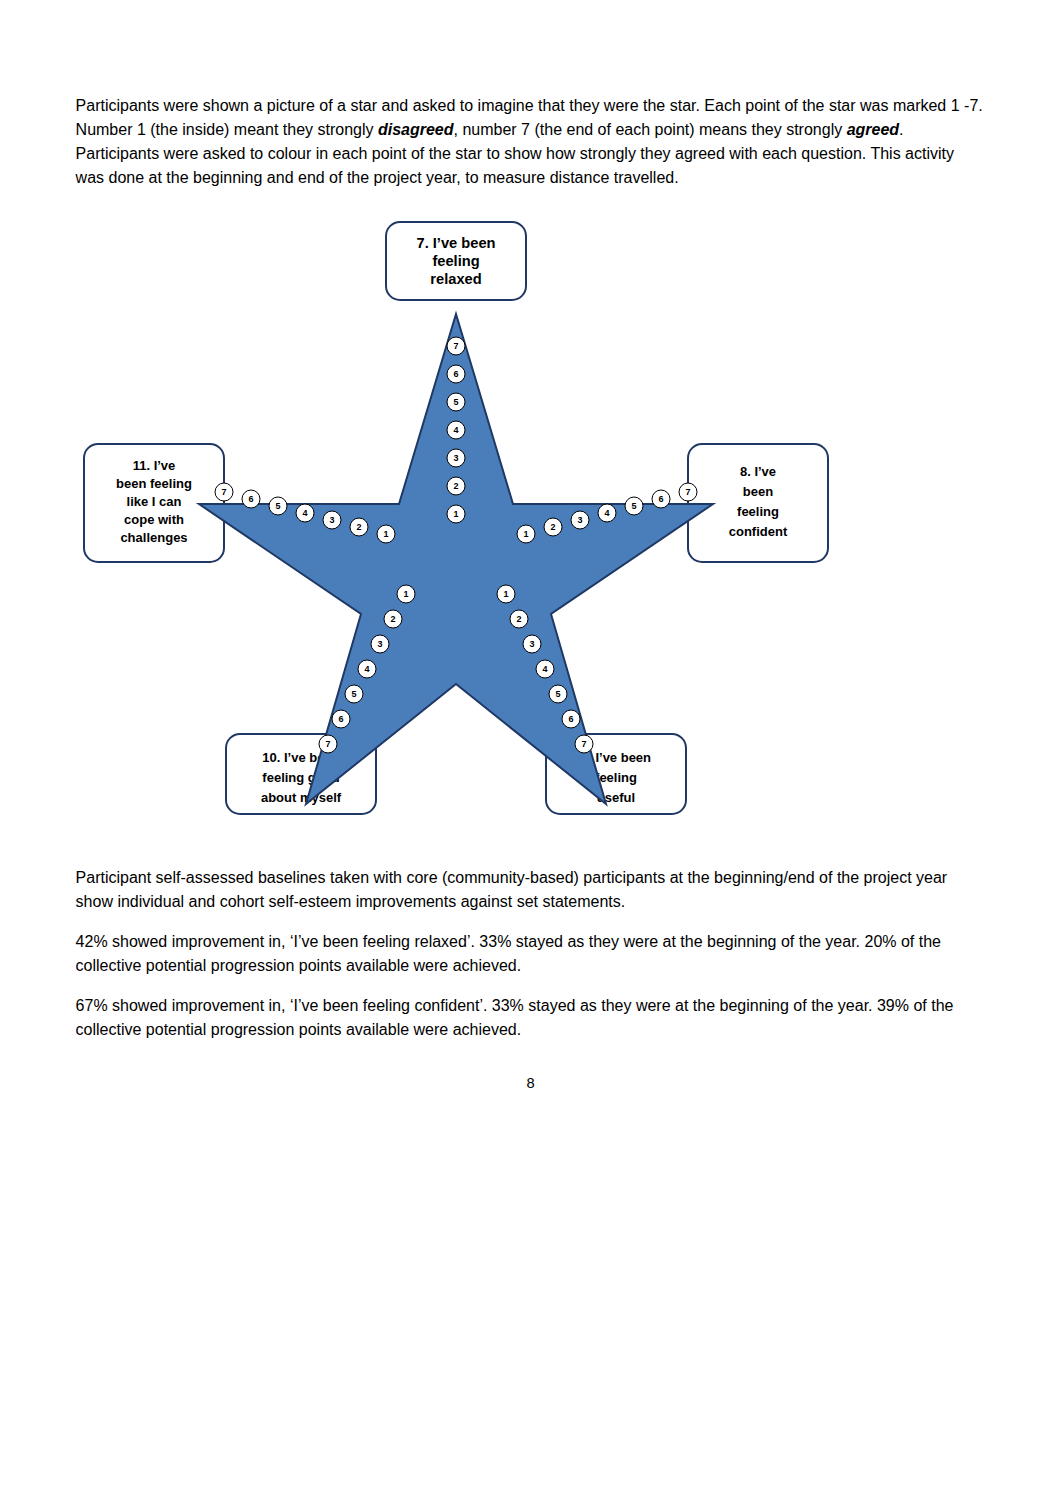Participants were shown a picture of a star and asked to imagine that they were the star. Each point of the star was marked 1 -7. Number 1 (the inside) meant they strongly disagreed, number 7 (the end of each point) means they strongly agreed. Participants were asked to colour in each point of the star to show how strongly they agreed with each question. This activity was done at the beginning and end of the project year, to measure distance travelled.
7. I’ve been feeling relaxed 11. I’ve been feeling like I can cope with challenges 8. I’ve been feeling confident 10. I’ve been feeling good about myself 9. I’ve been feeling useful 1 2 3 4 5 6 7 1 2 3 4 5 6 7 1 2 3 4 5 6 7 1 2 3 4 5 6 7 1 2 3 4 5 6 7
Participant self-assessed baselines taken with core (community-based) participants at the beginning/end of the project year show individual and cohort self-esteem improvements against set statements.
42% showed improvement in, ‘I’ve been feeling relaxed’. 33% stayed as they were at the beginning of the year. 20% of the collective potential progression points available were achieved.
67% showed improvement in, ‘I’ve been feeling confident’. 33% stayed as they were at the beginning of the year. 39% of the collective potential progression points available were achieved.
8